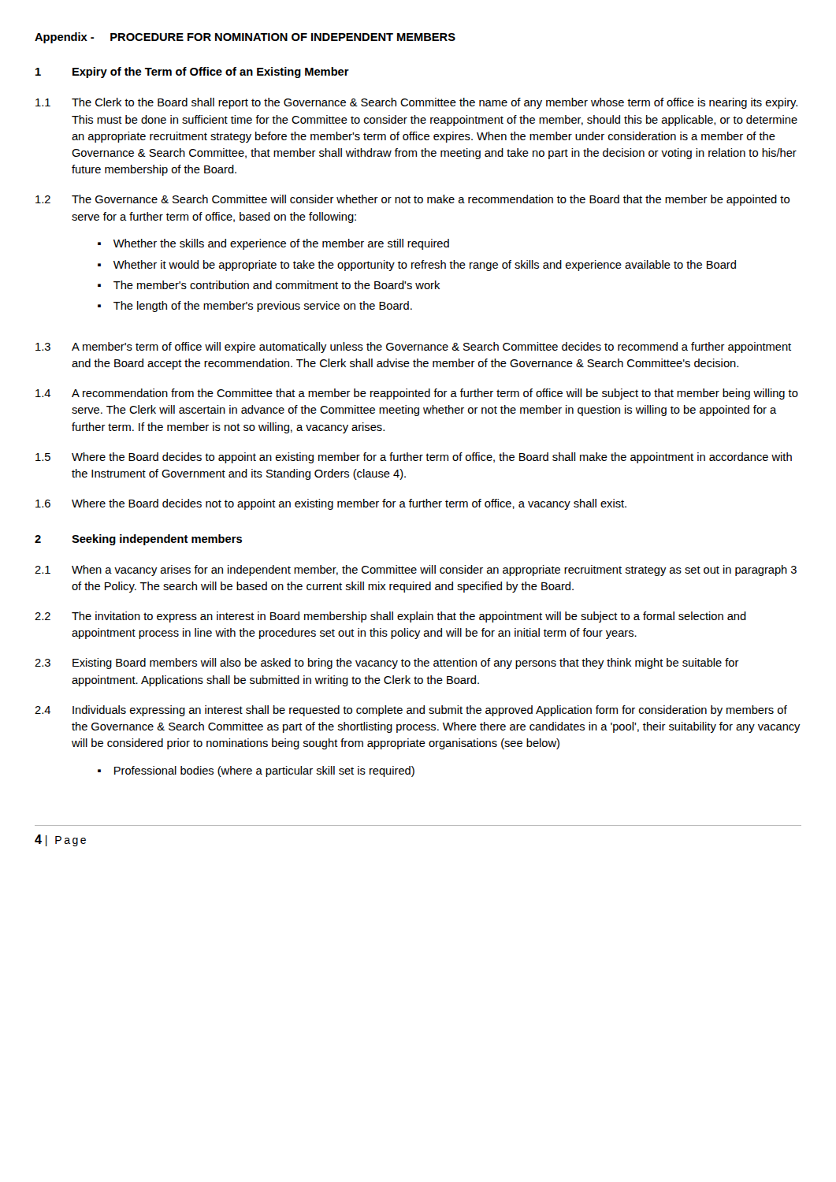Appendix -PROCEDURE FOR NOMINATION OF INDEPENDENT MEMBERS
1 Expiry of the Term of Office of an Existing Member
1.1
The Clerk to the Board shall report to the Governance & Search Committee the name of any member whose term of office is nearing its expiry. This must be done in sufficient time for the Committee to consider the reappointment of the member, should this be applicable, or to determine an appropriate recruitment strategy before the member's term of office expires. When the member under consideration is a member of the Governance & Search Committee, that member shall withdraw from the meeting and take no part in the decision or voting in relation to his/her future membership of the Board.
1.2
The Governance & Search Committee will consider whether or not to make a recommendation to the Board that the member be appointed to serve for a further term of office, based on the following:
Whether the skills and experience of the member are still required
Whether it would be appropriate to take the opportunity to refresh the range of skills and experience available to the Board
The member's contribution and commitment to the Board's work
The length of the member's previous service on the Board.
1.3
A member's term of office will expire automatically unless the Governance & Search Committee decides to recommend a further appointment and the Board accept the recommendation. The Clerk shall advise the member of the Governance & Search Committee's decision.
1.4
A recommendation from the Committee that a member be reappointed for a further term of office will be subject to that member being willing to serve. The Clerk will ascertain in advance of the Committee meeting whether or not the member in question is willing to be appointed for a further term. If the member is not so willing, a vacancy arises.
1.5
Where the Board decides to appoint an existing member for a further term of office, the Board shall make the appointment in accordance with the Instrument of Government and its Standing Orders (clause 4).
1.6
Where the Board decides not to appoint an existing member for a further term of office, a vacancy shall exist.
2 Seeking independent members
2.1
When a vacancy arises for an independent member, the Committee will consider an appropriate recruitment strategy as set out in paragraph 3 of the Policy. The search will be based on the current skill mix required and specified by the Board.
2.2
The invitation to express an interest in Board membership shall explain that the appointment will be subject to a formal selection and appointment process in line with the procedures set out in this policy and will be for an initial term of four years.
2.3
Existing Board members will also be asked to bring the vacancy to the attention of any persons that they think might be suitable for appointment. Applications shall be submitted in writing to the Clerk to the Board.
2.4
Individuals expressing an interest shall be requested to complete and submit the approved Application form for consideration by members of the Governance & Search Committee as part of the shortlisting process. Where there are candidates in a 'pool', their suitability for any vacancy will be considered prior to nominations being sought from appropriate organisations (see below)
Professional bodies (where a particular skill set is required)
4 | Page